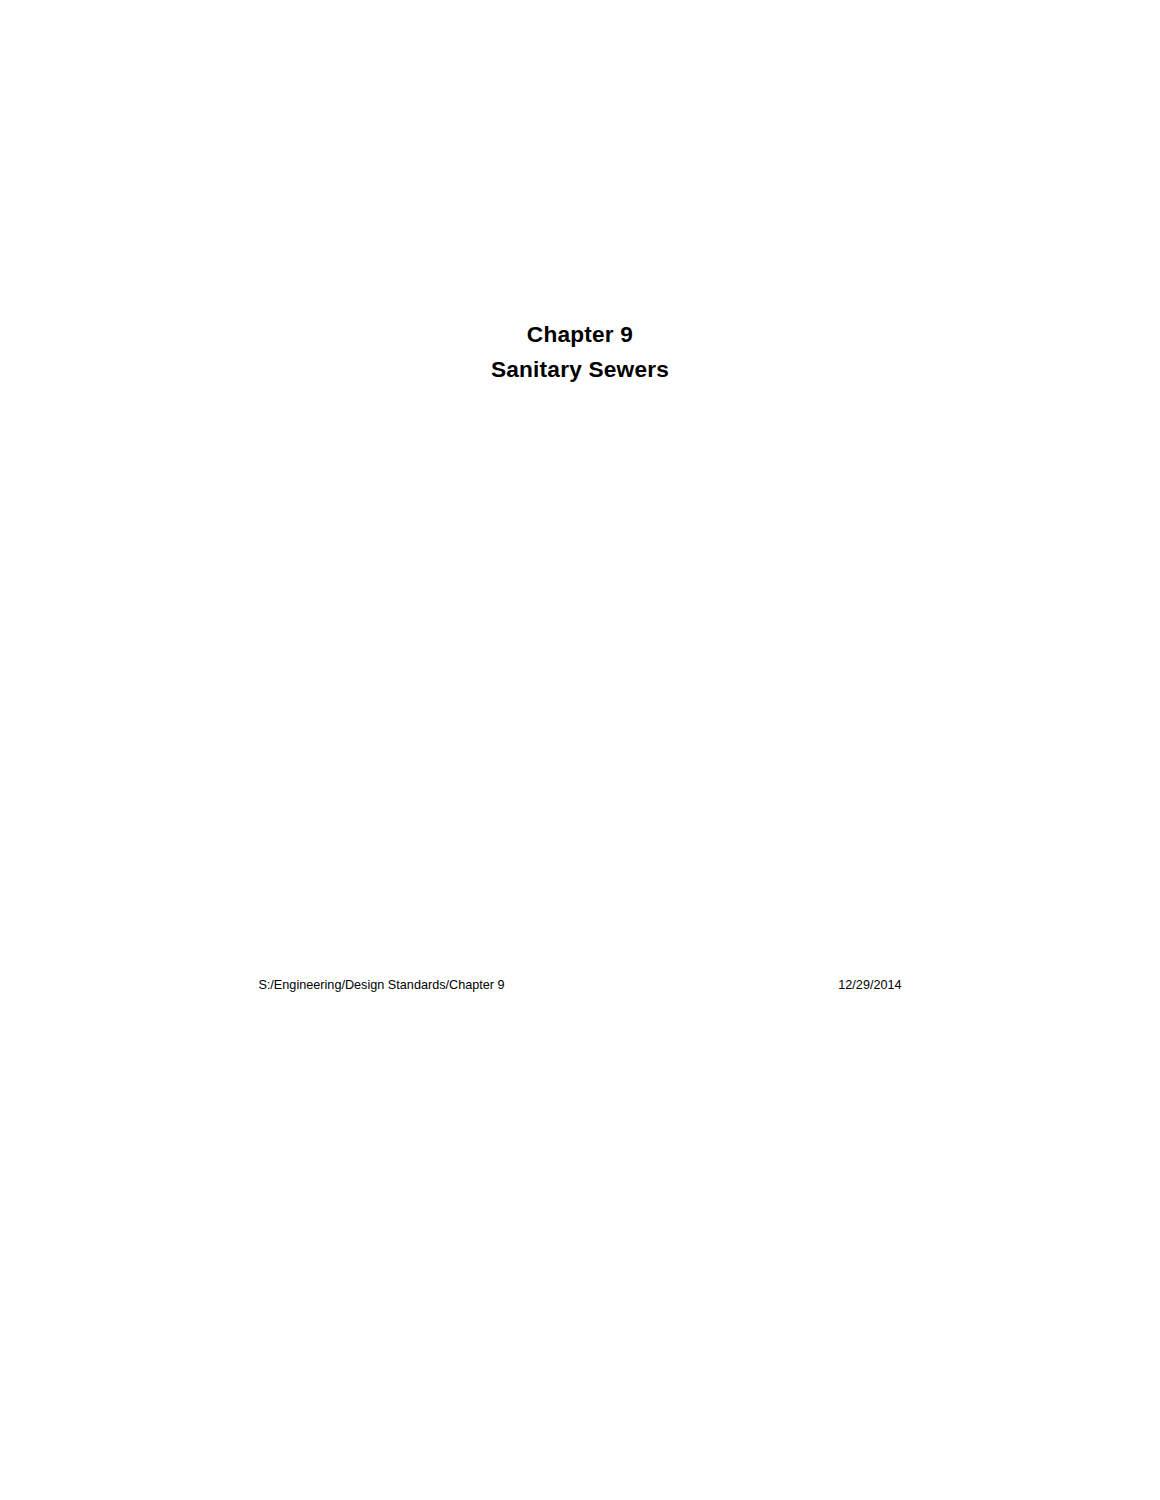Chapter 9
Sanitary Sewers
S:/Engineering/Design Standards/Chapter 9
12/29/2014